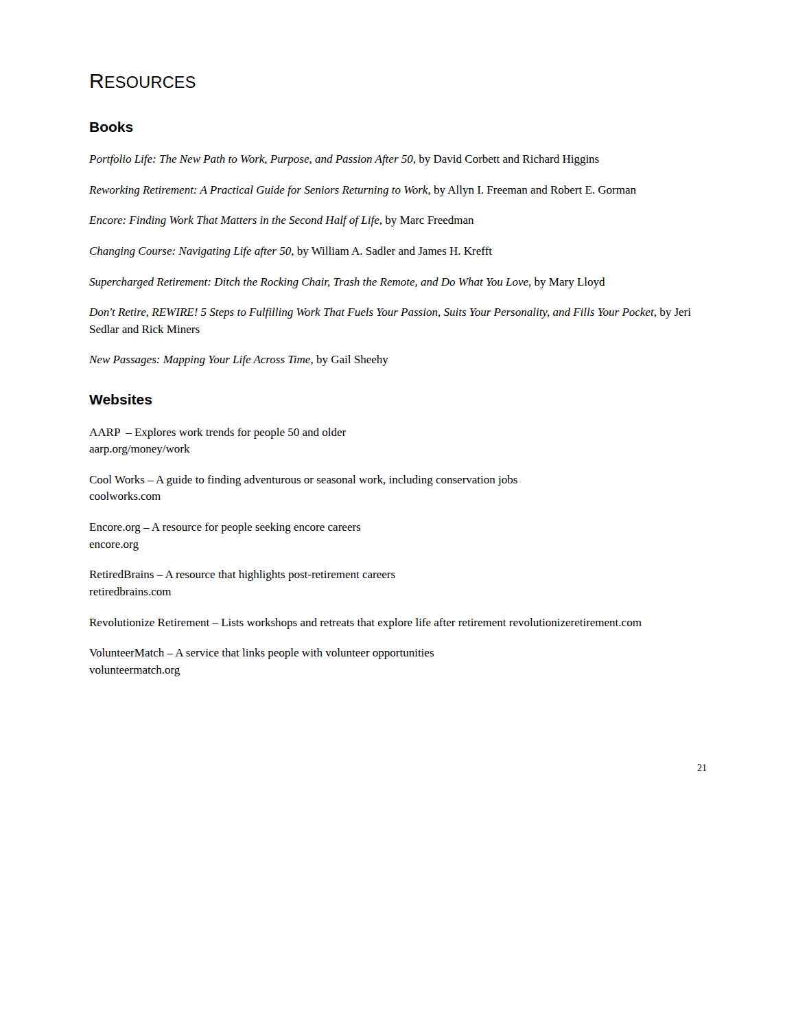RESOURCES
Books
Portfolio Life: The New Path to Work, Purpose, and Passion After 50, by David Corbett and Richard Higgins
Reworking Retirement: A Practical Guide for Seniors Returning to Work, by Allyn I. Freeman and Robert E. Gorman
Encore: Finding Work That Matters in the Second Half of Life, by Marc Freedman
Changing Course: Navigating Life after 50, by William A. Sadler and James H. Krefft
Supercharged Retirement: Ditch the Rocking Chair, Trash the Remote, and Do What You Love, by Mary Lloyd
Don't Retire, REWIRE! 5 Steps to Fulfilling Work That Fuels Your Passion, Suits Your Personality, and Fills Your Pocket, by Jeri Sedlar and Rick Miners
New Passages: Mapping Your Life Across Time, by Gail Sheehy
Websites
AARP – Explores work trends for people 50 and older aarp.org/money/work
Cool Works – A guide to finding adventurous or seasonal work, including conservation jobs coolworks.com
Encore.org – A resource for people seeking encore careers encore.org
RetiredBrains – A resource that highlights post-retirement careers retiredbrains.com
Revolutionize Retirement – Lists workshops and retreats that explore life after retirement revolutionizeretirement.com
VolunteerMatch – A service that links people with volunteer opportunities volunteermatch.org
21